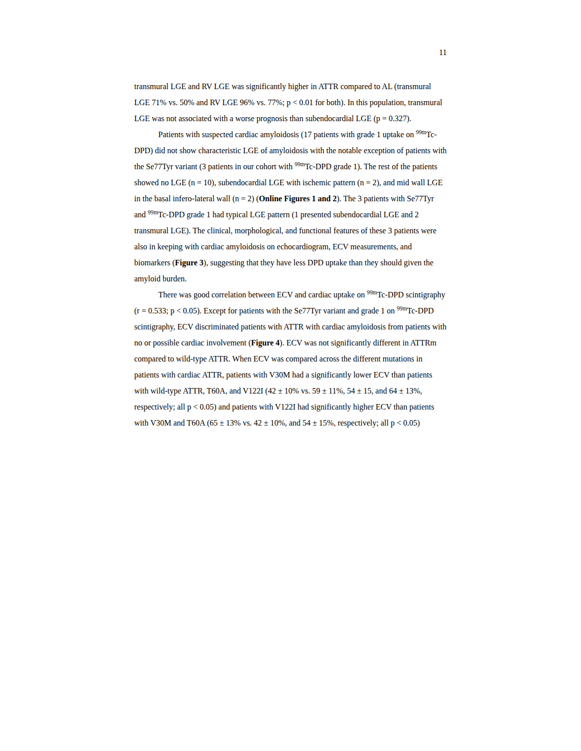11
transmural LGE and RV LGE was significantly higher in ATTR compared to AL (transmural LGE 71% vs. 50% and RV LGE 96% vs. 77%; p < 0.01 for both). In this population, transmural LGE was not associated with a worse prognosis than subendocardial LGE (p = 0.327).
Patients with suspected cardiac amyloidosis (17 patients with grade 1 uptake on 99mTc-DPD) did not show characteristic LGE of amyloidosis with the notable exception of patients with the Se77Tyr variant (3 patients in our cohort with 99mTc-DPD grade 1). The rest of the patients showed no LGE (n = 10), subendocardial LGE with ischemic pattern (n = 2), and mid wall LGE in the basal infero-lateral wall (n = 2) (Online Figures 1 and 2). The 3 patients with Se77Tyr and 99mTc-DPD grade 1 had typical LGE pattern (1 presented subendocardial LGE and 2 transmural LGE). The clinical, morphological, and functional features of these 3 patients were also in keeping with cardiac amyloidosis on echocardiogram, ECV measurements, and biomarkers (Figure 3), suggesting that they have less DPD uptake than they should given the amyloid burden.
There was good correlation between ECV and cardiac uptake on 99mTc-DPD scintigraphy (r = 0.533; p < 0.05). Except for patients with the Se77Tyr variant and grade 1 on 99mTc-DPD scintigraphy, ECV discriminated patients with ATTR with cardiac amyloidosis from patients with no or possible cardiac involvement (Figure 4). ECV was not significantly different in ATTRm compared to wild-type ATTR. When ECV was compared across the different mutations in patients with cardiac ATTR, patients with V30M had a significantly lower ECV than patients with wild-type ATTR, T60A, and V122I (42 ± 10% vs. 59 ± 11%, 54 ± 15, and 64 ± 13%, respectively; all p < 0.05) and patients with V122I had significantly higher ECV than patients with V30M and T60A (65 ± 13% vs. 42 ± 10%, and 54 ± 15%, respectively; all p < 0.05)